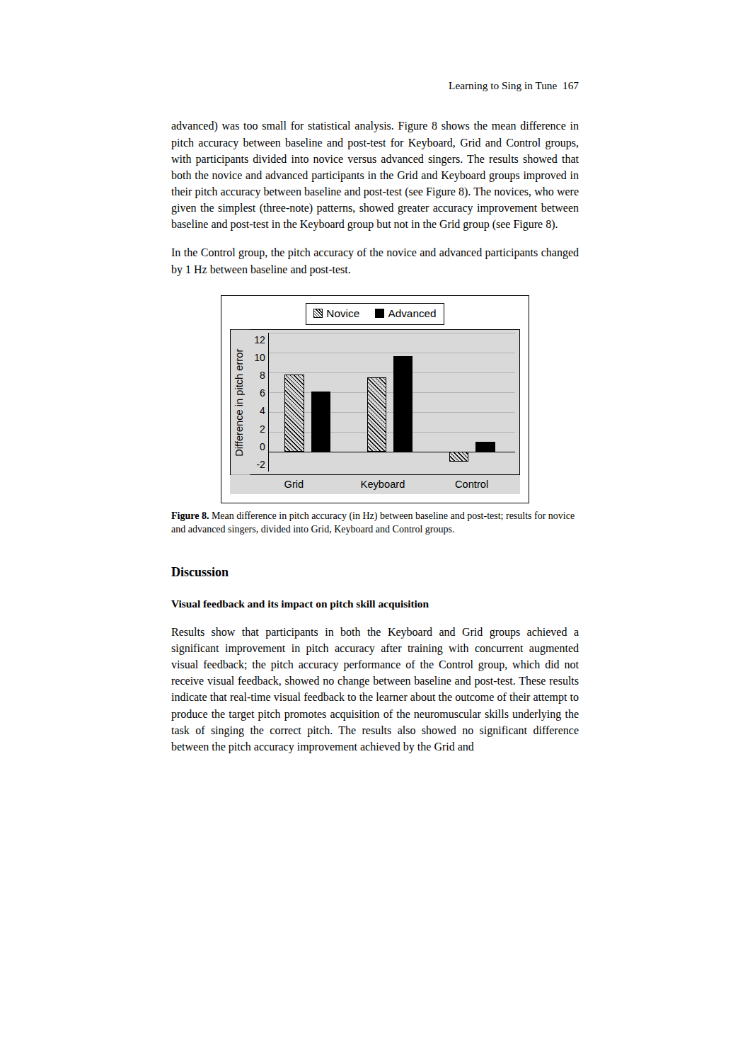Learning to Sing in Tune 167
advanced) was too small for statistical analysis. Figure 8 shows the mean difference in pitch accuracy between baseline and post-test for Keyboard, Grid and Control groups, with participants divided into novice versus advanced singers. The results showed that both the novice and advanced participants in the Grid and Keyboard groups improved in their pitch accuracy between baseline and post-test (see Figure 8). The novices, who were given the simplest (three-note) patterns, showed greater accuracy improvement between baseline and post-test in the Keyboard group but not in the Grid group (see Figure 8).
In the Control group, the pitch accuracy of the novice and advanced participants changed by 1 Hz between baseline and post-test.
Novice Advanced
Difference in pitch error
12 10 8 6 4 2 0 -2
Grid Keyboard Control
Figure 8. Mean difference in pitch accuracy (in Hz) between baseline and post-test; results for novice and advanced singers, divided into Grid, Keyboard and Control groups.
Discussion
Visual feedback and its impact on pitch skill acquisition
Results show that participants in both the Keyboard and Grid groups achieved a significant improvement in pitch accuracy after training with concurrent augmented visual feedback; the pitch accuracy performance of the Control group, which did not receive visual feedback, showed no change between baseline and post-test. These results indicate that real-time visual feedback to the learner about the outcome of their attempt to produce the target pitch promotes acquisition of the neuromuscular skills underlying the task of singing the correct pitch. The results also showed no significant difference between the pitch accuracy improvement achieved by the Grid and